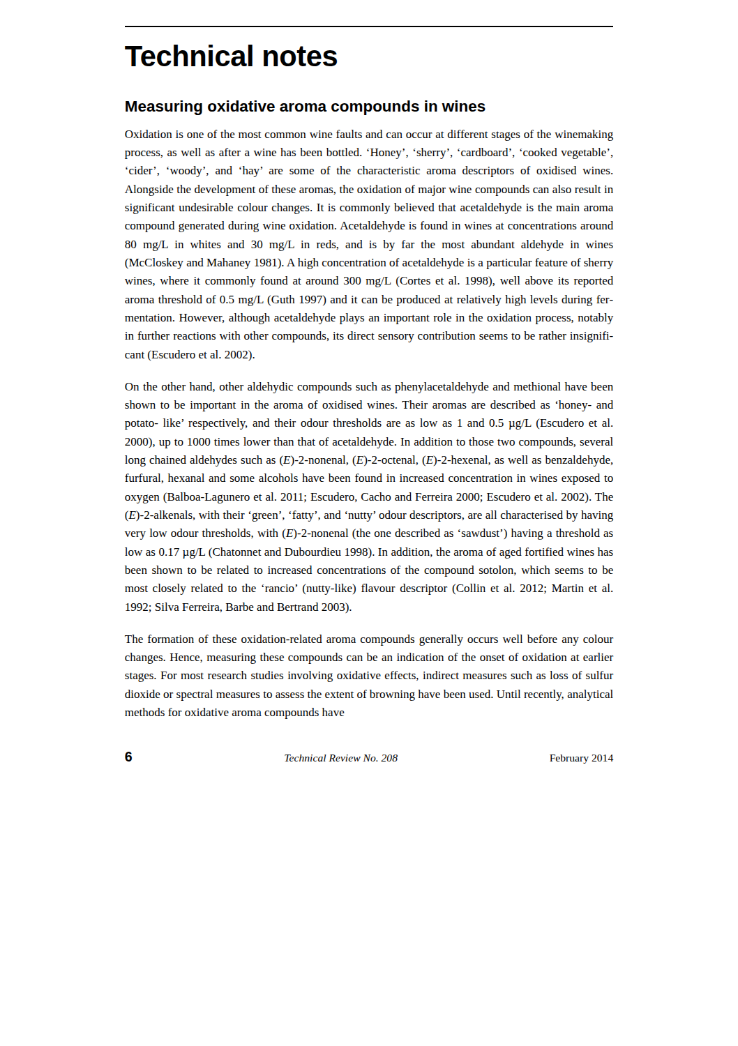Technical notes
Measuring oxidative aroma compounds in wines
Oxidation is one of the most common wine faults and can occur at different stages of the winemaking process, as well as after a wine has been bottled. ‘Honey’, ‘sherry’, ‘cardboard’, ‘cooked vegetable’, ‘cider’, ‘woody’, and ‘hay’ are some of the characteristic aroma descriptors of oxidised wines. Alongside the development of these aromas, the oxidation of major wine compounds can also result in significant undesirable colour changes. It is commonly believed that acetaldehyde is the main aroma compound generated during wine oxidation. Acetaldehyde is found in wines at concentrations around 80 mg/L in whites and 30 mg/L in reds, and is by far the most abundant aldehyde in wines (McCloskey and Mahaney 1981). A high concentration of acetaldehyde is a particular feature of sherry wines, where it commonly found at around 300 mg/L (Cortes et al. 1998), well above its reported aroma threshold of 0.5 mg/L (Guth 1997) and it can be produced at relatively high levels during fermentation. However, although acetaldehyde plays an important role in the oxidation process, notably in further reactions with other compounds, its direct sensory contribution seems to be rather insignificant (Escudero et al. 2002).
On the other hand, other aldehydic compounds such as phenylacetaldehyde and methional have been shown to be important in the aroma of oxidised wines. Their aromas are described as ‘honey- and potato- like’ respectively, and their odour thresholds are as low as 1 and 0.5 µg/L (Escudero et al. 2000), up to 1000 times lower than that of acetaldehyde. In addition to those two compounds, several long chained aldehydes such as (E)-2-nonenal, (E)-2-octenal, (E)-2-hexenal, as well as benzaldehyde, furfural, hexanal and some alcohols have been found in increased concentration in wines exposed to oxygen (Balboa-Lagunero et al. 2011; Escudero, Cacho and Ferreira 2000; Escudero et al. 2002). The (E)-2-alkenals, with their ‘green’, ‘fatty’, and ‘nutty’ odour descriptors, are all characterised by having very low odour thresholds, with (E)-2-nonenal (the one described as ‘sawdust’) having a threshold as low as 0.17 µg/L (Chatonnet and Dubourdieu 1998). In addition, the aroma of aged fortified wines has been shown to be related to increased concentrations of the compound sotolon, which seems to be most closely related to the ‘rancio’ (nutty-like) flavour descriptor (Collin et al. 2012; Martin et al. 1992; Silva Ferreira, Barbe and Bertrand 2003).
The formation of these oxidation-related aroma compounds generally occurs well before any colour changes. Hence, measuring these compounds can be an indication of the onset of oxidation at earlier stages. For most research studies involving oxidative effects, indirect measures such as loss of sulfur dioxide or spectral measures to assess the extent of browning have been used. Until recently, analytical methods for oxidative aroma compounds have
6 Technical Review No. 208 February 2014